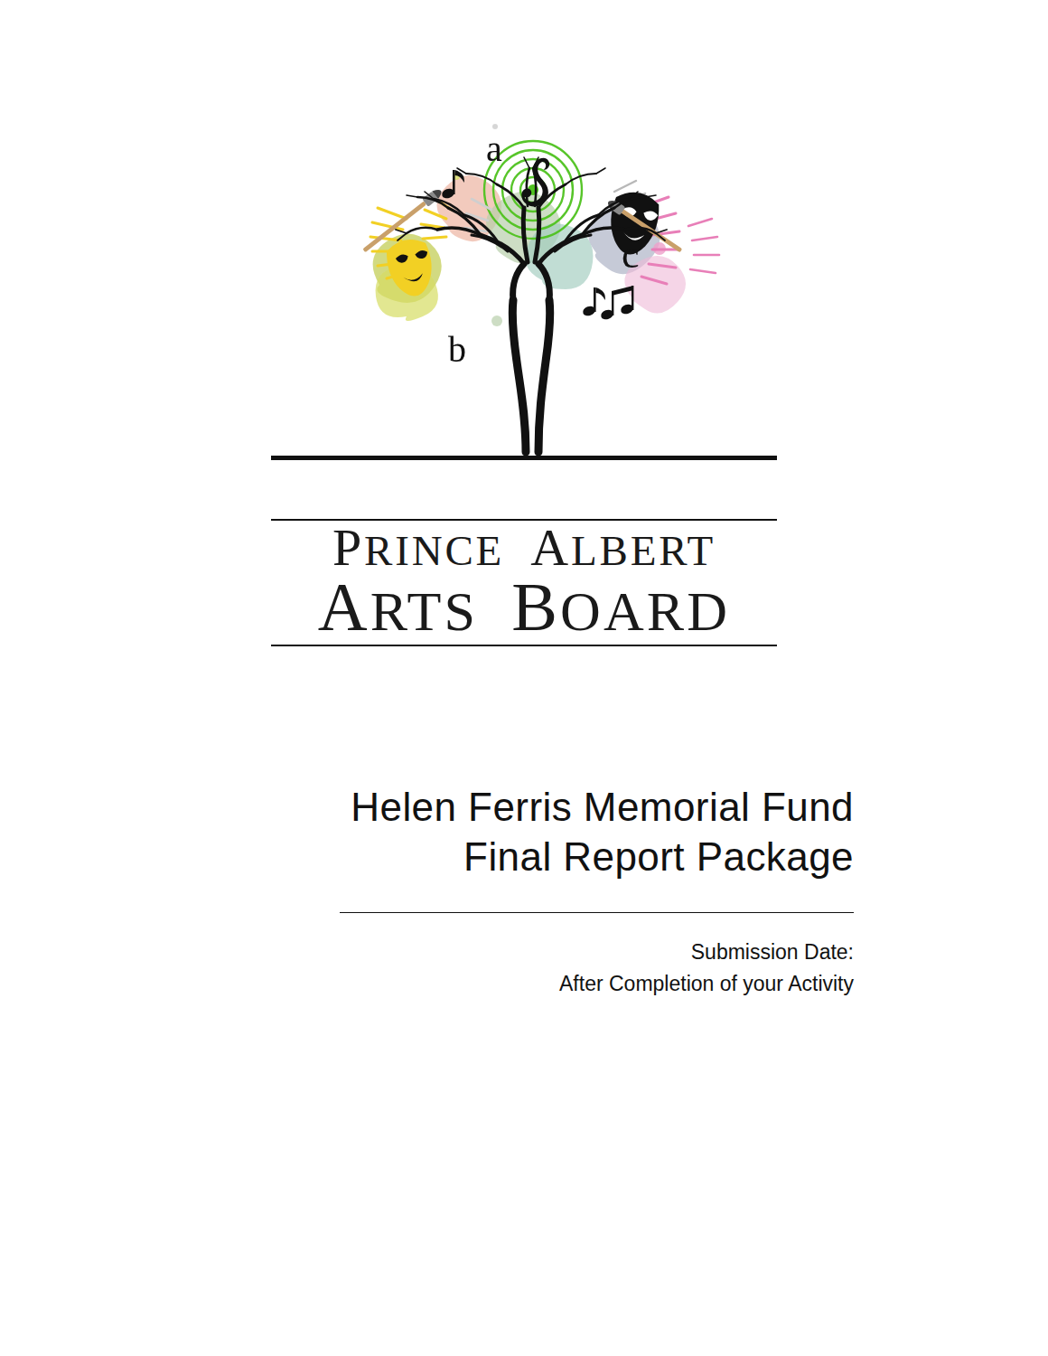a b c
PRINCE ALBERT
ARTS BOARD
Helen Ferris Memorial Fund
Final Report Package
Submission Date:
After Completion of your Activity